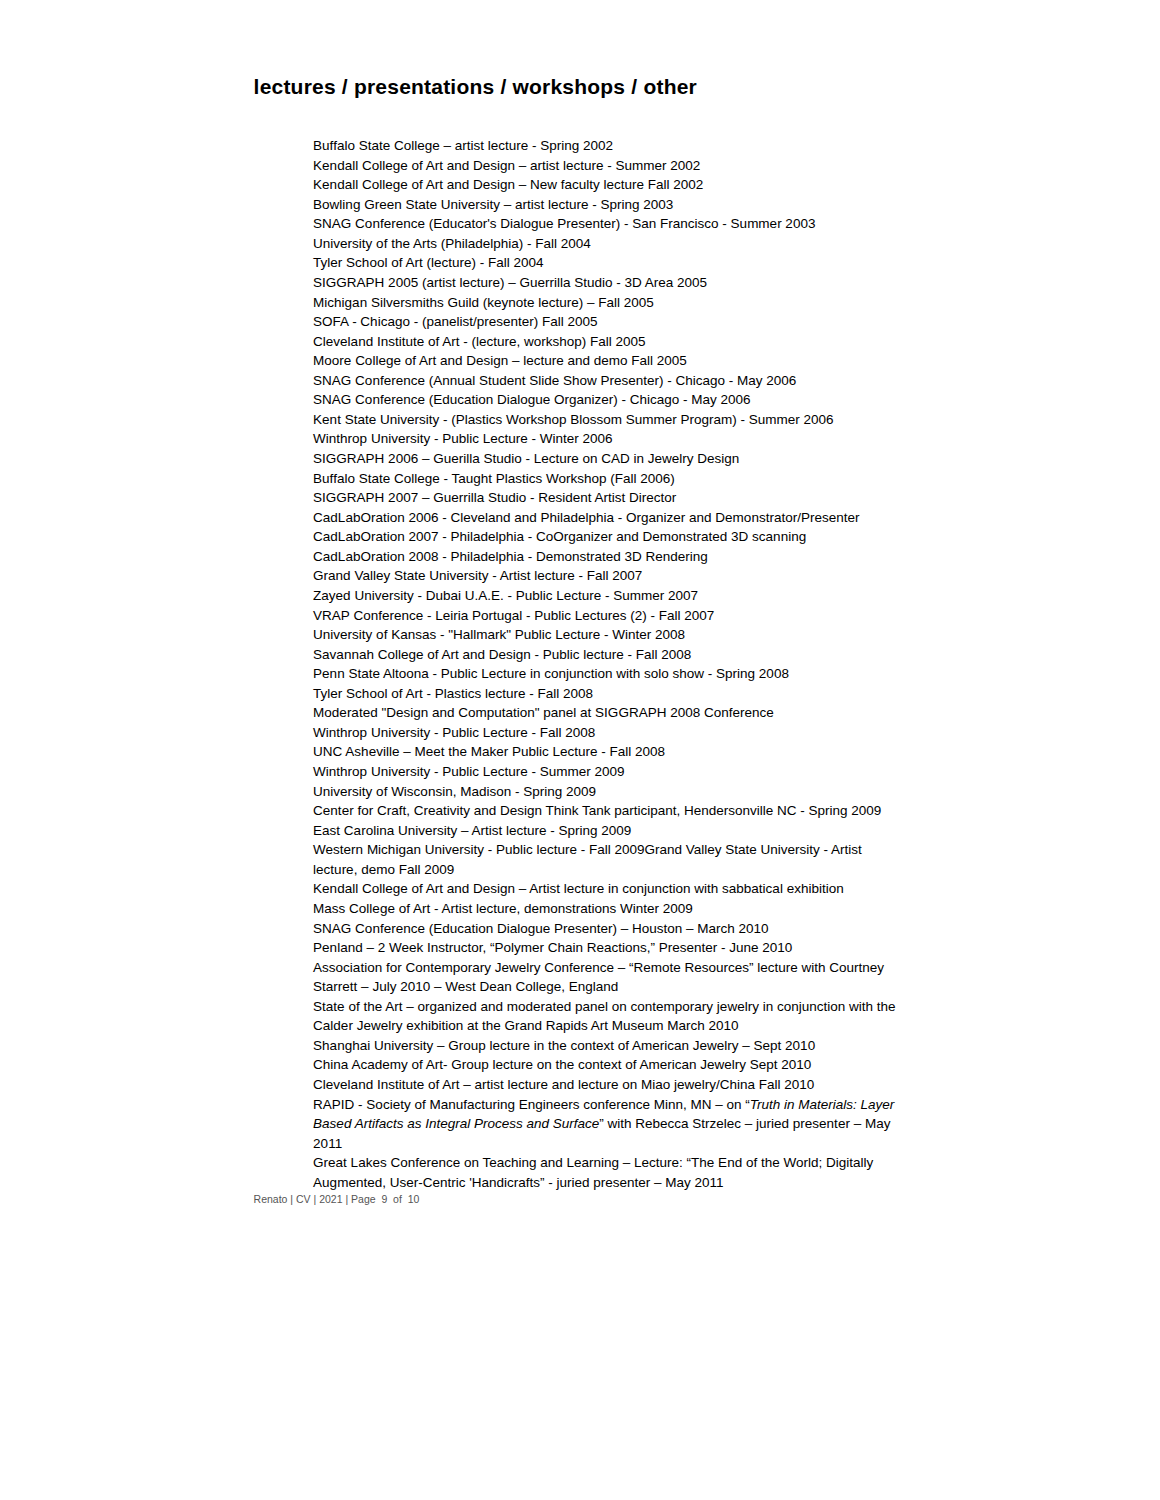lectures / presentations / workshops / other
Buffalo State College – artist lecture - Spring 2002
Kendall College of Art and Design – artist lecture - Summer 2002
Kendall College of Art and Design – New faculty lecture Fall 2002
Bowling Green State University – artist lecture - Spring 2003
SNAG Conference (Educator's Dialogue Presenter) - San Francisco - Summer 2003
University of the Arts (Philadelphia) - Fall 2004
Tyler School of Art (lecture) - Fall 2004
SIGGRAPH 2005 (artist lecture) – Guerrilla Studio - 3D Area 2005
Michigan Silversmiths Guild (keynote lecture) – Fall 2005
SOFA - Chicago - (panelist/presenter) Fall 2005
Cleveland Institute of Art - (lecture, workshop) Fall 2005
Moore College of Art and Design – lecture and demo Fall 2005
SNAG Conference (Annual Student Slide Show Presenter) - Chicago - May 2006
SNAG Conference (Education Dialogue Organizer) - Chicago - May 2006
Kent State University - (Plastics Workshop Blossom Summer Program) - Summer 2006
Winthrop University - Public Lecture - Winter 2006
SIGGRAPH 2006 – Guerilla Studio - Lecture on CAD in Jewelry Design
Buffalo State College - Taught Plastics Workshop (Fall 2006)
SIGGRAPH 2007 – Guerrilla Studio - Resident Artist Director
CadLabOration 2006 - Cleveland and Philadelphia - Organizer and Demonstrator/Presenter
CadLabOration 2007 - Philadelphia - CoOrganizer and Demonstrated 3D scanning
CadLabOration 2008 - Philadelphia - Demonstrated 3D Rendering
Grand Valley State University - Artist lecture - Fall 2007
Zayed University - Dubai U.A.E. - Public Lecture - Summer 2007
VRAP Conference - Leiria Portugal - Public Lectures (2) - Fall 2007
University of Kansas - "Hallmark" Public Lecture - Winter 2008
Savannah College of Art and Design - Public lecture - Fall 2008
Penn State Altoona - Public Lecture in conjunction with solo show - Spring 2008
Tyler School of Art - Plastics lecture - Fall 2008
Moderated "Design and Computation" panel at SIGGRAPH 2008 Conference
Winthrop University - Public Lecture - Fall 2008
UNC Asheville – Meet the Maker Public Lecture - Fall 2008
Winthrop University - Public Lecture - Summer 2009
University of Wisconsin, Madison - Spring 2009
Center for Craft, Creativity and Design Think Tank participant, Hendersonville NC - Spring 2009
East Carolina University – Artist lecture - Spring 2009
Western Michigan University - Public lecture - Fall 2009Grand Valley State University - Artist lecture, demo Fall 2009
Kendall College of Art and Design – Artist lecture in conjunction with sabbatical exhibition
Mass College of Art - Artist lecture, demonstrations Winter 2009
SNAG Conference (Education Dialogue Presenter) – Houston – March 2010
Penland – 2 Week Instructor, “Polymer Chain Reactions,” Presenter - June 2010
Association for Contemporary Jewelry Conference – “Remote Resources” lecture with Courtney Starrett – July 2010 – West Dean College, England
State of the Art – organized and moderated panel on contemporary jewelry in conjunction with the Calder Jewelry exhibition at the Grand Rapids Art Museum March 2010
Shanghai University – Group lecture in the context of American Jewelry – Sept 2010
China Academy of Art- Group lecture on the context of American Jewelry Sept 2010
Cleveland Institute of Art – artist lecture and lecture on Miao jewelry/China Fall 2010
RAPID - Society of Manufacturing Engineers conference Minn, MN – on “Truth in Materials: Layer Based Artifacts as Integral Process and Surface” with Rebecca Strzelec – juried presenter – May 2011
Great Lakes Conference on Teaching and Learning – Lecture: “The End of the World; Digitally Augmented, User-Centric 'Handicrafts” - juried presenter – May 2011
Renato | CV | 2021 | Page 9 of 10